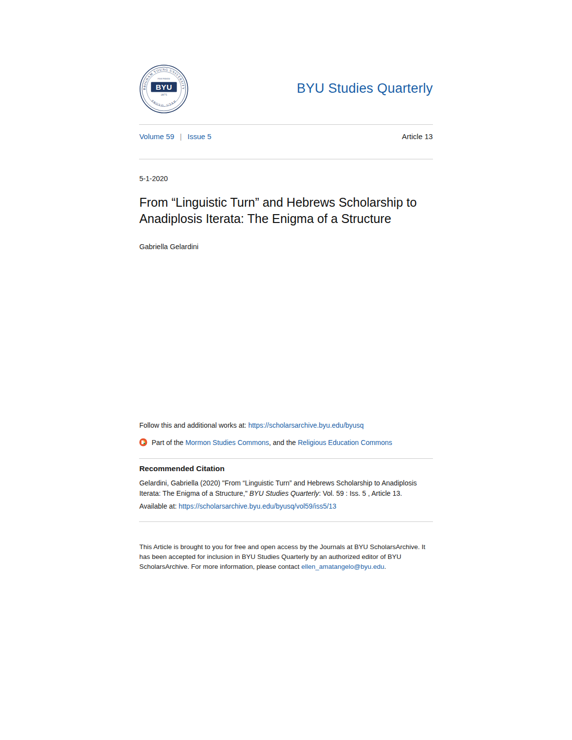BRIGHAM YOUNG UNIVERSITY PROVO, UTAH FOUNDED BYU 1875
BYU Studies Quarterly
Volume 59 | Issue 5
Article 13
5-1-2020
From “Linguistic Turn” and Hebrews Scholarship to Anadiplosis Iterata: The Enigma of a Structure
Gabriella Gelardini
Follow this and additional works at: https://scholarsarchive.byu.edu/byusq
Part of the Mormon Studies Commons, and the Religious Education Commons
Recommended Citation
Gelardini, Gabriella (2020) "From “Linguistic Turn” and Hebrews Scholarship to Anadiplosis Iterata: The Enigma of a Structure," BYU Studies Quarterly: Vol. 59 : Iss. 5 , Article 13.
Available at: https://scholarsarchive.byu.edu/byusq/vol59/iss5/13
This Article is brought to you for free and open access by the Journals at BYU ScholarsArchive. It has been accepted for inclusion in BYU Studies Quarterly by an authorized editor of BYU ScholarsArchive. For more information, please contact ellen_amatangelo@byu.edu.